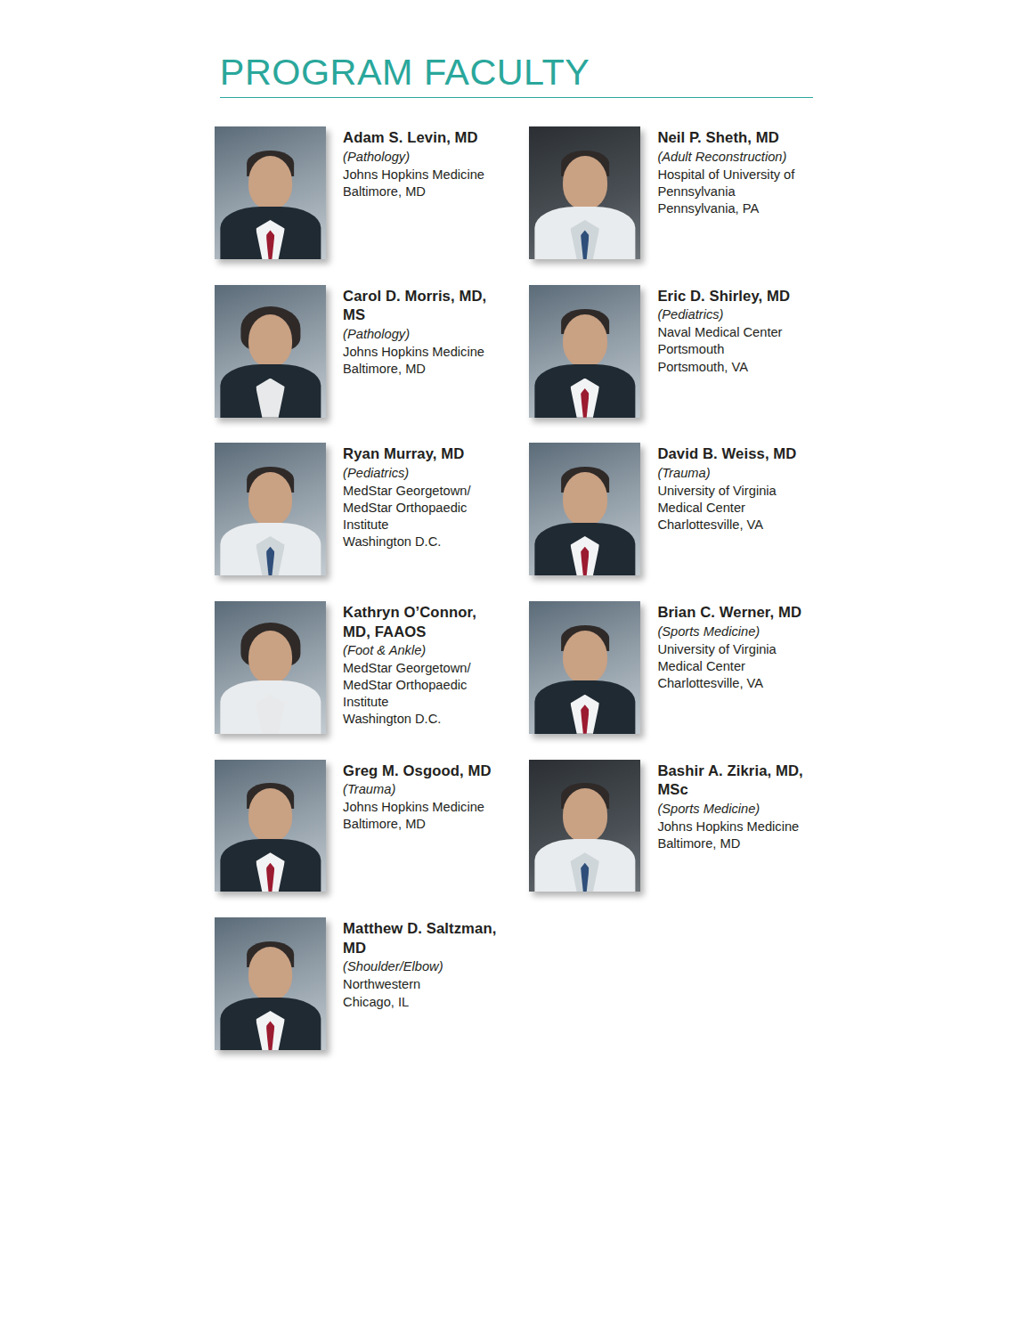PROGRAM FACULTY
Adam S. Levin, MD
(Pathology)
Johns Hopkins Medicine
Baltimore, MD
Neil P. Sheth, MD
(Adult Reconstruction)
Hospital of University of Pennsylvania
Pennsylvania, PA
Carol D. Morris, MD, MS
(Pathology)
Johns Hopkins Medicine
Baltimore, MD
Eric D. Shirley, MD
(Pediatrics)
Naval Medical Center Portsmouth
Portsmouth, VA
Ryan Murray, MD
(Pediatrics)
MedStar Georgetown/
MedStar Orthopaedic Institute
Washington D.C.
David B. Weiss, MD
(Trauma)
University of Virginia Medical Center Charlottesville, VA
Kathryn O’Connor, MD, FAAOS
(Foot & Ankle)
MedStar Georgetown/
MedStar Orthopaedic Institute
Washington D.C.
Brian C. Werner, MD
(Sports Medicine)
University of Virginia Medical Center
Charlottesville, VA
Greg M. Osgood, MD
(Trauma)
Johns Hopkins Medicine
Baltimore, MD
Bashir A. Zikria, MD, MSc
(Sports Medicine)
Johns Hopkins Medicine
Baltimore, MD
Matthew D. Saltzman, MD
(Shoulder/Elbow)
Northwestern
Chicago, IL